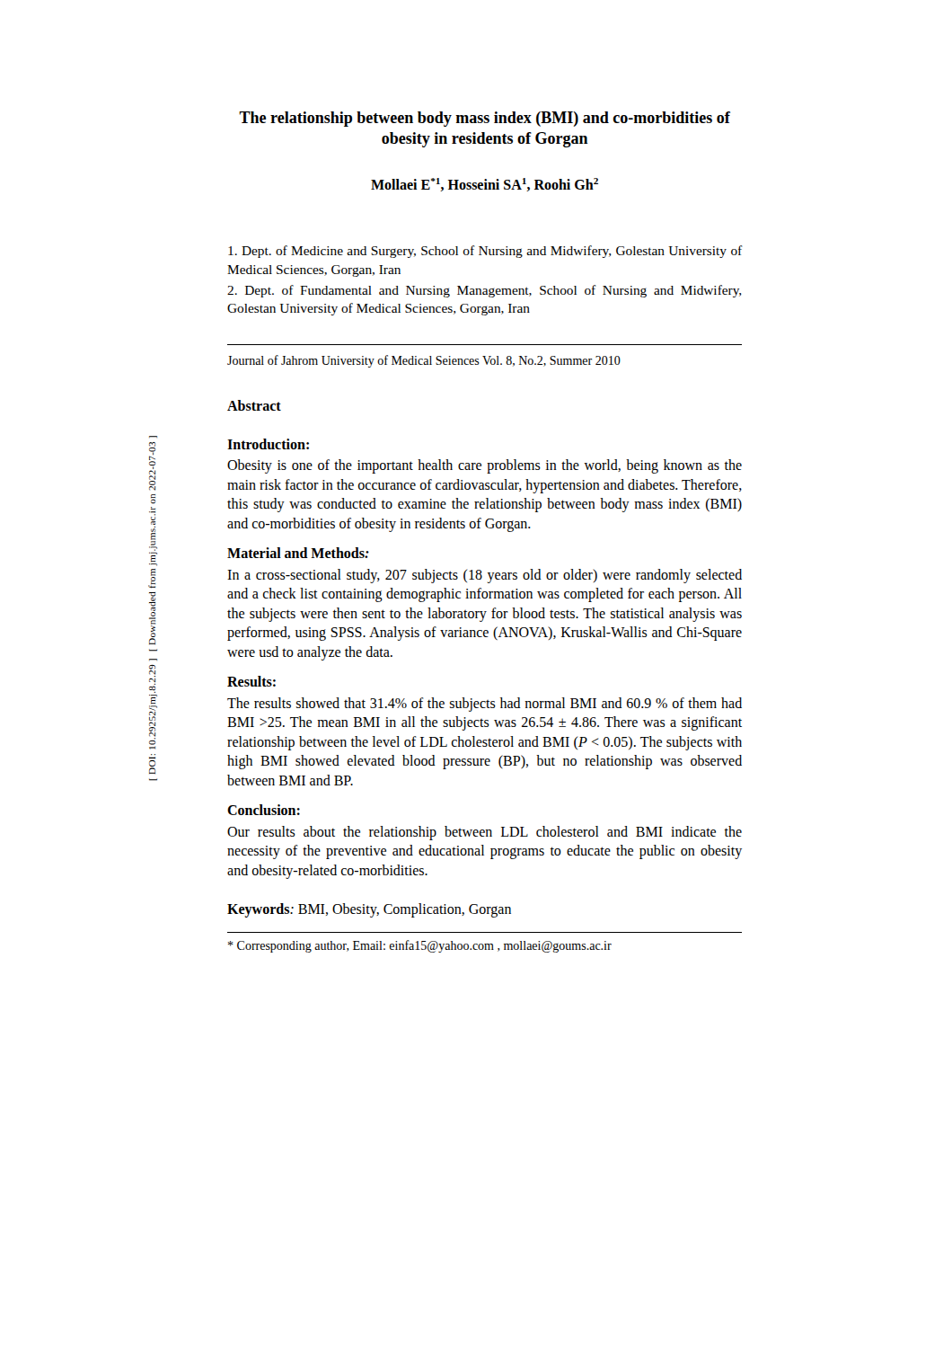[ Downloaded from jmj.jums.ac.ir on 2022-07-03 ]
[ DOI: 10.29252/jmj.8.2.29 ]
The relationship between body mass index (BMI) and co-morbidities of obesity in residents of Gorgan
Mollaei E*1, Hosseini SA1, Roohi Gh2
1. Dept. of Medicine and Surgery, School of Nursing and Midwifery, Golestan University of Medical Sciences, Gorgan, Iran
2. Dept. of Fundamental and Nursing Management, School of Nursing and Midwifery, Golestan University of Medical Sciences, Gorgan, Iran
Journal of Jahrom University of Medical Seiences Vol. 8, No.2, Summer 2010
Abstract
Introduction:
Obesity is one of the important health care problems in the world, being known as the main risk factor in the occurance of cardiovascular, hypertension and diabetes. Therefore, this study was conducted to examine the relationship between body mass index (BMI) and co-morbidities of obesity in residents of Gorgan.
Material and Methods:
In a cross-sectional study, 207 subjects (18 years old or older) were randomly selected and a check list containing demographic information was completed for each person. All the subjects were then sent to the laboratory for blood tests. The statistical analysis was performed, using SPSS. Analysis of variance (ANOVA), Kruskal-Wallis and Chi-Square were usd to analyze the data.
Results:
The results showed that 31.4% of the subjects had normal BMI and 60.9 % of them had BMI >25. The mean BMI in all the subjects was 26.54 ± 4.86. There was a significant relationship between the level of LDL cholesterol and BMI (P < 0.05). The subjects with high BMI showed elevated blood pressure (BP), but no relationship was observed between BMI and BP.
Conclusion:
Our results about the relationship between LDL cholesterol and BMI indicate the necessity of the preventive and educational programs to educate the public on obesity and obesity-related co-morbidities.
Keywords: BMI, Obesity, Complication, Gorgan
* Corresponding author, Email: einfa15@yahoo.com , mollaei@goums.ac.ir